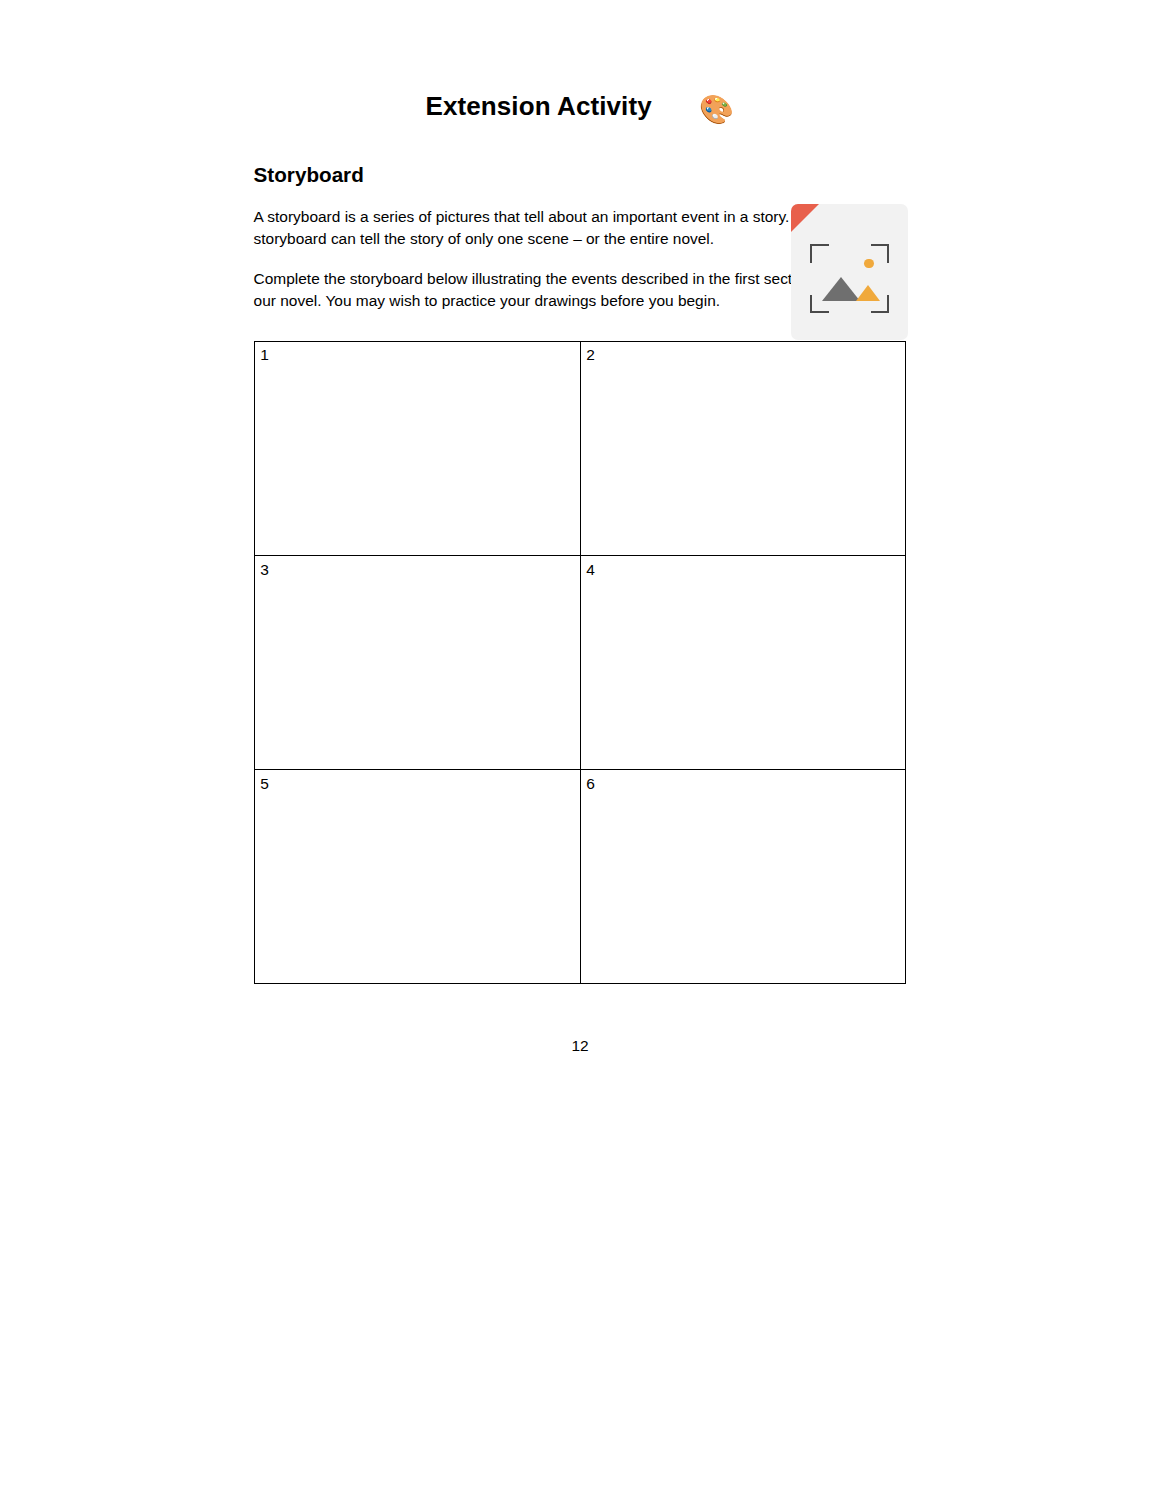Extension Activity 🎨
Storyboard
A storyboard is a series of pictures that tell about an important event in a story. A storyboard can tell the story of only one scene – or the entire novel.
Complete the storyboard below illustrating the events described in the first section of our novel. You may wish to practice your drawings before you begin.
| 1 | 2 |
| 3 | 4 |
| 5 | 6 |
12